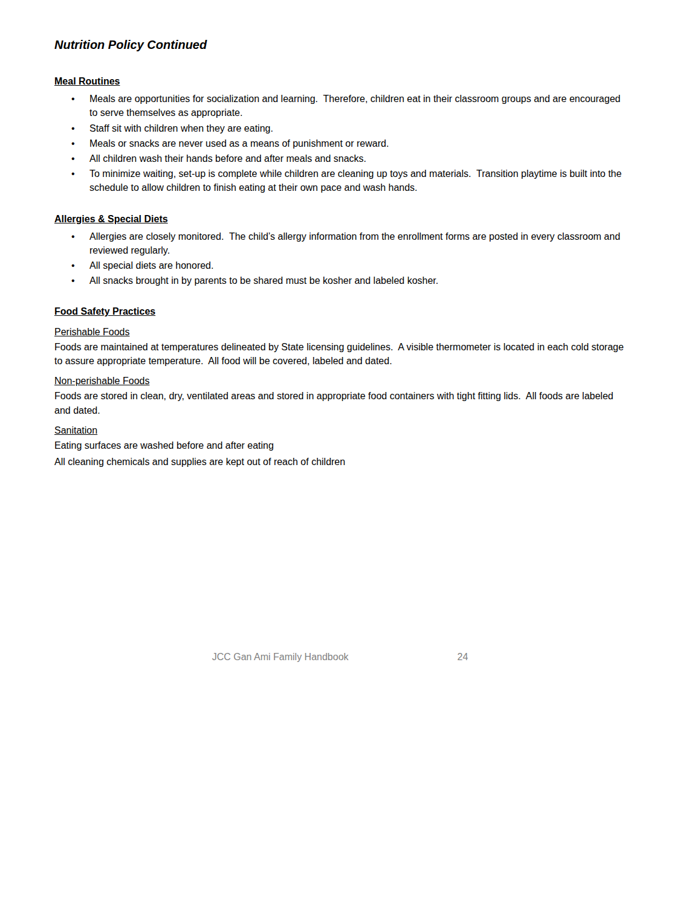Nutrition Policy Continued
Meal Routines
Meals are opportunities for socialization and learning. Therefore, children eat in their classroom groups and are encouraged to serve themselves as appropriate.
Staff sit with children when they are eating.
Meals or snacks are never used as a means of punishment or reward.
All children wash their hands before and after meals and snacks.
To minimize waiting, set-up is complete while children are cleaning up toys and materials. Transition playtime is built into the schedule to allow children to finish eating at their own pace and wash hands.
Allergies & Special Diets
Allergies are closely monitored. The child’s allergy information from the enrollment forms are posted in every classroom and reviewed regularly.
All special diets are honored.
All snacks brought in by parents to be shared must be kosher and labeled kosher.
Food Safety Practices
Perishable Foods
Foods are maintained at temperatures delineated by State licensing guidelines. A visible thermometer is located in each cold storage to assure appropriate temperature. All food will be covered, labeled and dated.
Non-perishable Foods
Foods are stored in clean, dry, ventilated areas and stored in appropriate food containers with tight fitting lids. All foods are labeled and dated.
Sanitation
Eating surfaces are washed before and after eating
All cleaning chemicals and supplies are kept out of reach of children
JCC Gan Ami Family Handbook 24